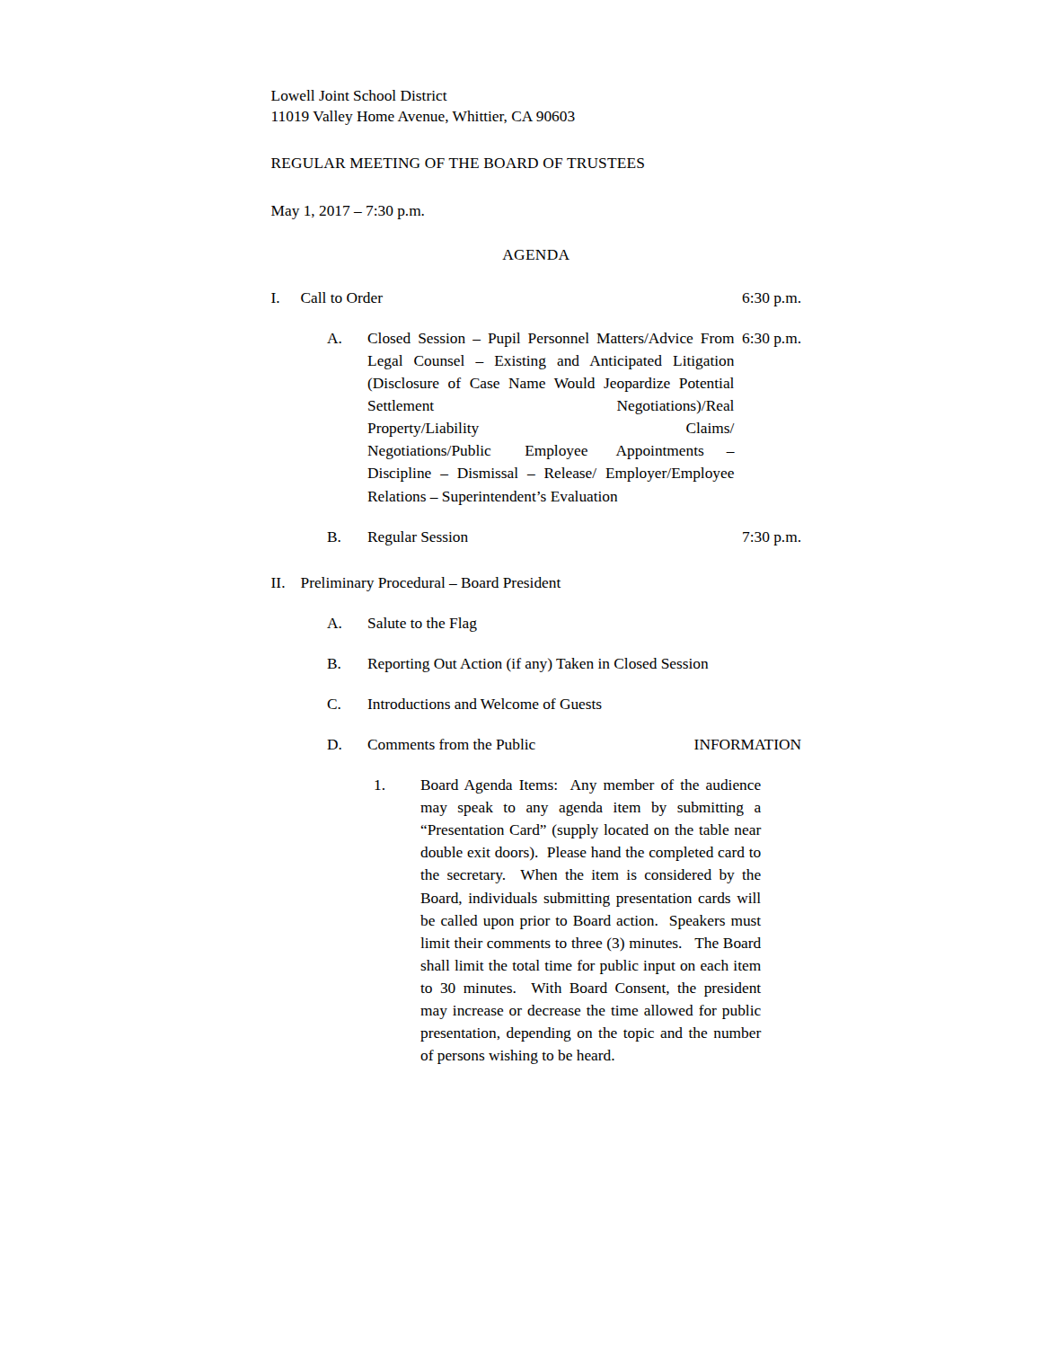Lowell Joint School District
11019 Valley Home Avenue, Whittier, CA 90603
REGULAR MEETING OF THE BOARD OF TRUSTEES
May 1, 2017 – 7:30 p.m.
AGENDA
I.
Call to Order
6:30 p.m.
A.
Closed Session – Pupil Personnel Matters/Advice From Legal Counsel – Existing and Anticipated Litigation (Disclosure of Case Name Would Jeopardize Potential Settlement Negotiations)/Real Property/Liability Claims/ Negotiations/Public Employee Appointments – Discipline – Dismissal – Release/ Employer/Employee Relations – Superintendent’s Evaluation
6:30 p.m.
B.
Regular Session
7:30 p.m.
II.
Preliminary Procedural – Board President
A.
Salute to the Flag
B.
Reporting Out Action (if any) Taken in Closed Session
C.
Introductions and Welcome of Guests
D.
Comments from the Public
INFORMATION
1.
Board Agenda Items: Any member of the audience may speak to any agenda item by submitting a “Presentation Card” (supply located on the table near double exit doors). Please hand the completed card to the secretary. When the item is considered by the Board, individuals submitting presentation cards will be called upon prior to Board action. Speakers must limit their comments to three (3) minutes. The Board shall limit the total time for public input on each item to 30 minutes. With Board Consent, the president may increase or decrease the time allowed for public presentation, depending on the topic and the number of persons wishing to be heard.